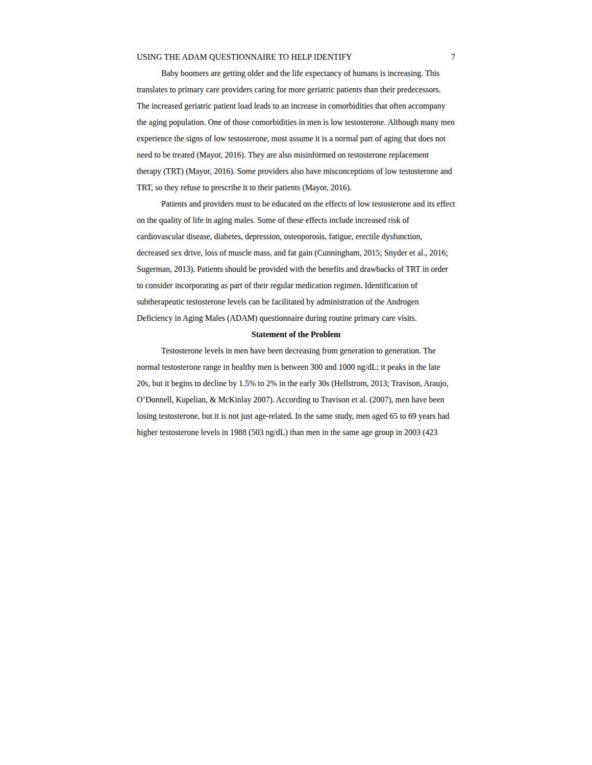Using the ADAM Questionnaire to Help Identify 7
Baby boomers are getting older and the life expectancy of humans is increasing. This translates to primary care providers caring for more geriatric patients than their predecessors. The increased geriatric patient load leads to an increase in comorbidities that often accompany the aging population. One of those comorbidities in men is low testosterone. Although many men experience the signs of low testosterone, most assume it is a normal part of aging that does not need to be treated (Mayor, 2016). They are also misinformed on testosterone replacement therapy (TRT) (Mayor, 2016). Some providers also have misconceptions of low testosterone and TRT, so they refuse to prescribe it to their patients (Mayor, 2016).
Patients and providers must to be educated on the effects of low testosterone and its effect on the quality of life in aging males. Some of these effects include increased risk of cardiovascular disease, diabetes, depression, osteoporosis, fatigue, erectile dysfunction, decreased sex drive, loss of muscle mass, and fat gain (Cunningham, 2015; Snyder et al., 2016; Sugerman, 2013). Patients should be provided with the benefits and drawbacks of TRT in order to consider incorporating as part of their regular medication regimen. Identification of subtherapeutic testosterone levels can be facilitated by administration of the Androgen Deficiency in Aging Males (ADAM) questionnaire during routine primary care visits.
Statement of the Problem
Testosterone levels in men have been decreasing from generation to generation. The normal testosterone range in healthy men is between 300 and 1000 ng/dL; it peaks in the late 20s, but it begins to decline by 1.5% to 2% in the early 30s (Hellstrom, 2013; Travison, Araujo, O’Donnell, Kupelian, & McKinlay 2007). According to Travison et al. (2007), men have been losing testosterone, but it is not just age-related. In the same study, men aged 65 to 69 years had higher testosterone levels in 1988 (503 ng/dL) than men in the same age group in 2003 (423